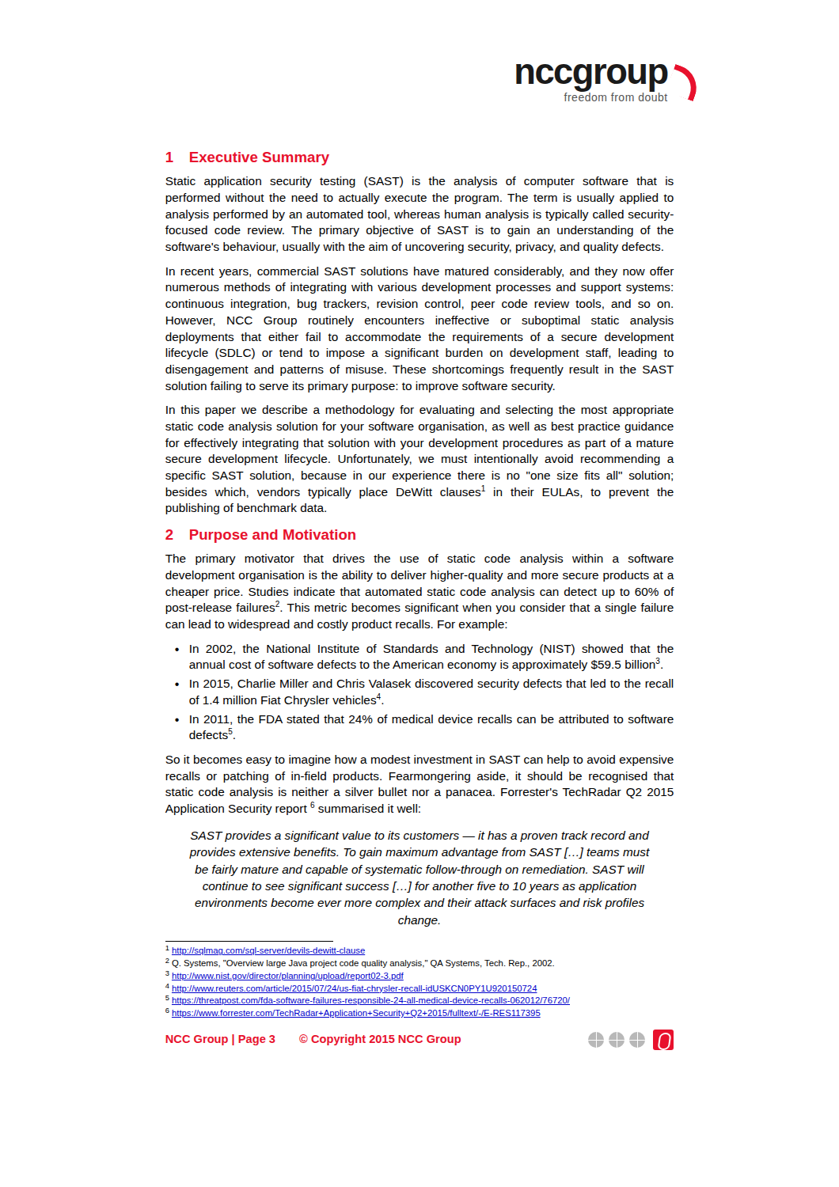nccgroup
freedom from doubt
1 Executive Summary
Static application security testing (SAST) is the analysis of computer software that is performed without the need to actually execute the program. The term is usually applied to analysis performed by an automated tool, whereas human analysis is typically called security-focused code review. The primary objective of SAST is to gain an understanding of the software's behaviour, usually with the aim of uncovering security, privacy, and quality defects.
In recent years, commercial SAST solutions have matured considerably, and they now offer numerous methods of integrating with various development processes and support systems: continuous integration, bug trackers, revision control, peer code review tools, and so on. However, NCC Group routinely encounters ineffective or suboptimal static analysis deployments that either fail to accommodate the requirements of a secure development lifecycle (SDLC) or tend to impose a significant burden on development staff, leading to disengagement and patterns of misuse. These shortcomings frequently result in the SAST solution failing to serve its primary purpose: to improve software security.
In this paper we describe a methodology for evaluating and selecting the most appropriate static code analysis solution for your software organisation, as well as best practice guidance for effectively integrating that solution with your development procedures as part of a mature secure development lifecycle. Unfortunately, we must intentionally avoid recommending a specific SAST solution, because in our experience there is no "one size fits all" solution; besides which, vendors typically place DeWitt clauses1 in their EULAs, to prevent the publishing of benchmark data.
2 Purpose and Motivation
The primary motivator that drives the use of static code analysis within a software development organisation is the ability to deliver higher-quality and more secure products at a cheaper price. Studies indicate that automated static code analysis can detect up to 60% of post-release failures2. This metric becomes significant when you consider that a single failure can lead to widespread and costly product recalls. For example:
In 2002, the National Institute of Standards and Technology (NIST) showed that the annual cost of software defects to the American economy is approximately $59.5 billion3.
In 2015, Charlie Miller and Chris Valasek discovered security defects that led to the recall of 1.4 million Fiat Chrysler vehicles4.
In 2011, the FDA stated that 24% of medical device recalls can be attributed to software defects5.
So it becomes easy to imagine how a modest investment in SAST can help to avoid expensive recalls or patching of in-field products. Fearmongering aside, it should be recognised that static code analysis is neither a silver bullet nor a panacea. Forrester's TechRadar Q2 2015 Application Security report 6 summarised it well:
SAST provides a significant value to its customers — it has a proven track record and provides extensive benefits. To gain maximum advantage from SAST […] teams must be fairly mature and capable of systematic follow-through on remediation. SAST will continue to see significant success […] for another five to 10 years as application environments become ever more complex and their attack surfaces and risk profiles change.
1 http://sqlmag.com/sql-server/devils-dewitt-clause
2 Q. Systems, "Overview large Java project code quality analysis," QA Systems, Tech. Rep., 2002.
3 http://www.nist.gov/director/planning/upload/report02-3.pdf
4 http://www.reuters.com/article/2015/07/24/us-fiat-chrysler-recall-idUSKCN0PY1U920150724
5 https://threatpost.com/fda-software-failures-responsible-24-all-medical-device-recalls-062012/76720/
6 https://www.forrester.com/TechRadar+Application+Security+Q2+2015/fulltext/-/E-RES117395
NCC Group | Page 3
© Copyright 2015 NCC Group